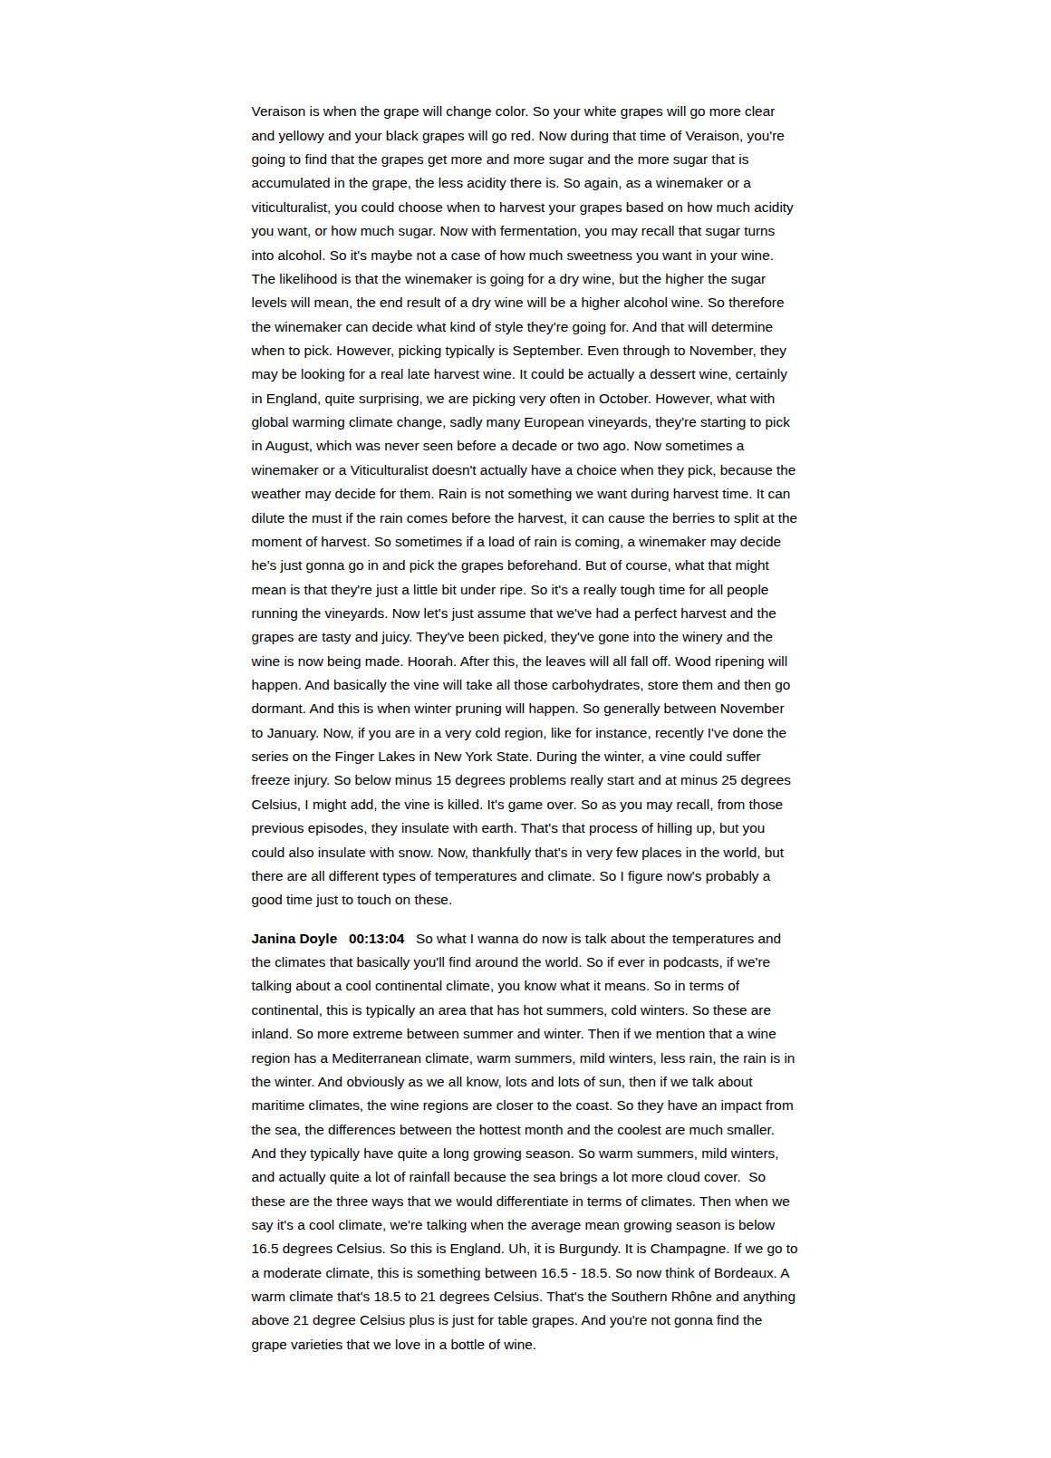Veraison is when the grape will change color. So your white grapes will go more clear and yellowy and your black grapes will go red. Now during that time of Veraison, you're going to find that the grapes get more and more sugar and the more sugar that is accumulated in the grape, the less acidity there is. So again, as a winemaker or a viticulturalist, you could choose when to harvest your grapes based on how much acidity you want, or how much sugar. Now with fermentation, you may recall that sugar turns into alcohol. So it's maybe not a case of how much sweetness you want in your wine. The likelihood is that the winemaker is going for a dry wine, but the higher the sugar levels will mean, the end result of a dry wine will be a higher alcohol wine. So therefore the winemaker can decide what kind of style they're going for. And that will determine when to pick. However, picking typically is September. Even through to November, they may be looking for a real late harvest wine. It could be actually a dessert wine, certainly in England, quite surprising, we are picking very often in October. However, what with global warming climate change, sadly many European vineyards, they're starting to pick in August, which was never seen before a decade or two ago. Now sometimes a winemaker or a Viticulturalist doesn't actually have a choice when they pick, because the weather may decide for them. Rain is not something we want during harvest time. It can dilute the must if the rain comes before the harvest, it can cause the berries to split at the moment of harvest. So sometimes if a load of rain is coming, a winemaker may decide he's just gonna go in and pick the grapes beforehand. But of course, what that might mean is that they're just a little bit under ripe. So it's a really tough time for all people running the vineyards. Now let's just assume that we've had a perfect harvest and the grapes are tasty and juicy. They've been picked, they've gone into the winery and the wine is now being made. Hoorah. After this, the leaves will all fall off. Wood ripening will happen. And basically the vine will take all those carbohydrates, store them and then go dormant. And this is when winter pruning will happen. So generally between November to January. Now, if you are in a very cold region, like for instance, recently I've done the series on the Finger Lakes in New York State. During the winter, a vine could suffer freeze injury. So below minus 15 degrees problems really start and at minus 25 degrees Celsius, I might add, the vine is killed. It's game over. So as you may recall, from those previous episodes, they insulate with earth. That's that process of hilling up, but you could also insulate with snow. Now, thankfully that's in very few places in the world, but there are all different types of temperatures and climate. So I figure now's probably a good time just to touch on these.
Janina Doyle 00:13:04 So what I wanna do now is talk about the temperatures and the climates that basically you'll find around the world. So if ever in podcasts, if we're talking about a cool continental climate, you know what it means. So in terms of continental, this is typically an area that has hot summers, cold winters. So these are inland. So more extreme between summer and winter. Then if we mention that a wine region has a Mediterranean climate, warm summers, mild winters, less rain, the rain is in the winter. And obviously as we all know, lots and lots of sun, then if we talk about maritime climates, the wine regions are closer to the coast. So they have an impact from the sea, the differences between the hottest month and the coolest are much smaller. And they typically have quite a long growing season. So warm summers, mild winters, and actually quite a lot of rainfall because the sea brings a lot more cloud cover. So these are the three ways that we would differentiate in terms of climates. Then when we say it's a cool climate, we're talking when the average mean growing season is below 16.5 degrees Celsius. So this is England. Uh, it is Burgundy. It is Champagne. If we go to a moderate climate, this is something between 16.5 - 18.5. So now think of Bordeaux. A warm climate that's 18.5 to 21 degrees Celsius. That's the Southern Rhône and anything above 21 degree Celsius plus is just for table grapes. And you're not gonna find the grape varieties that we love in a bottle of wine.